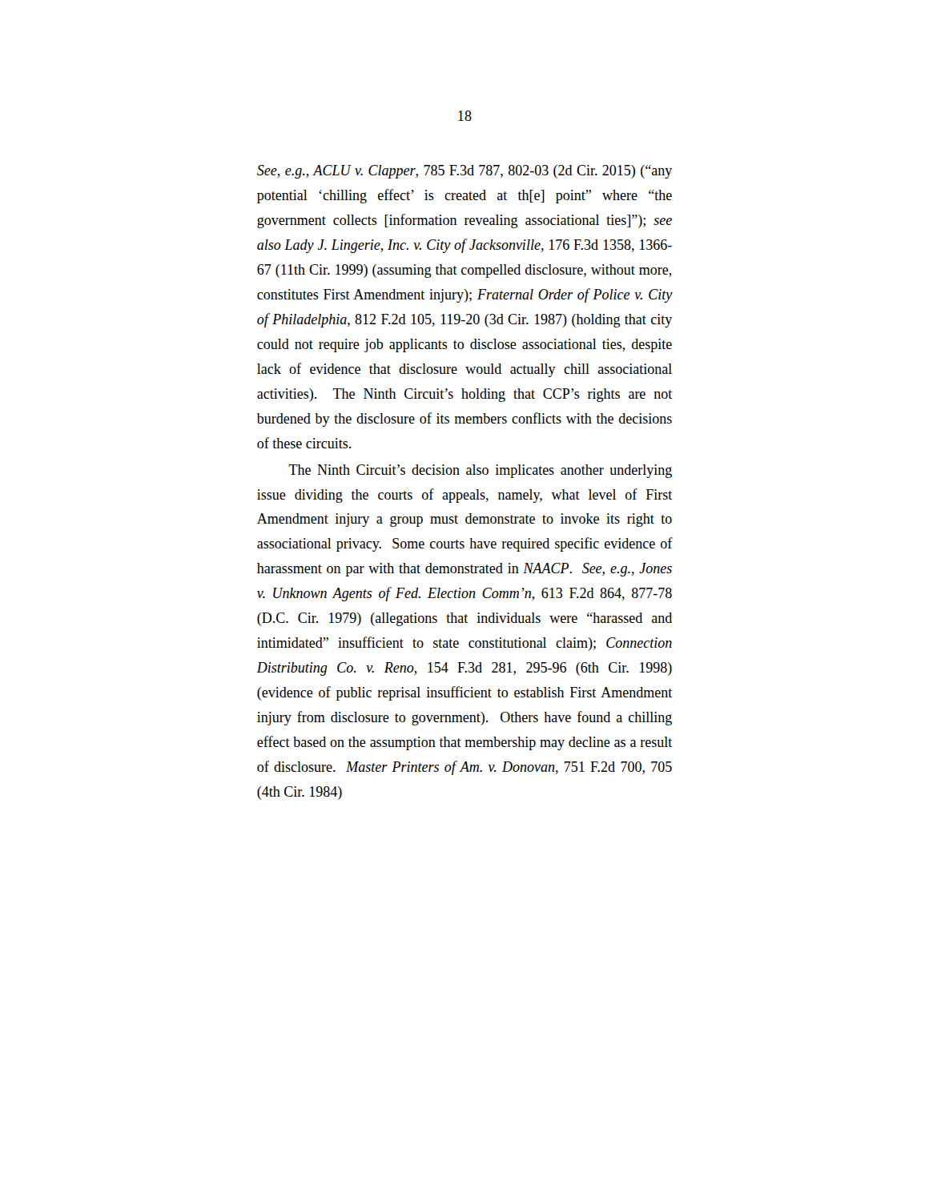18
See, e.g., ACLU v. Clapper, 785 F.3d 787, 802-03 (2d Cir. 2015) (“any potential ‘chilling effect’ is created at th[e] point” where “the government collects [information revealing associational ties]”); see also Lady J. Lingerie, Inc. v. City of Jacksonville, 176 F.3d 1358, 1366-67 (11th Cir. 1999) (assuming that compelled disclosure, without more, constitutes First Amendment injury); Fraternal Order of Police v. City of Philadelphia, 812 F.2d 105, 119-20 (3d Cir. 1987) (holding that city could not require job applicants to disclose associational ties, despite lack of evidence that disclosure would actually chill associational activities). The Ninth Circuit’s holding that CCP’s rights are not burdened by the disclosure of its members conflicts with the decisions of these circuits.
The Ninth Circuit’s decision also implicates another underlying issue dividing the courts of appeals, namely, what level of First Amendment injury a group must demonstrate to invoke its right to associational privacy. Some courts have required specific evidence of harassment on par with that demonstrated in NAACP. See, e.g., Jones v. Unknown Agents of Fed. Election Comm’n, 613 F.2d 864, 877-78 (D.C. Cir. 1979) (allegations that individuals were “harassed and intimidated” insufficient to state constitutional claim); Connection Distributing Co. v. Reno, 154 F.3d 281, 295-96 (6th Cir. 1998) (evidence of public reprisal insufficient to establish First Amendment injury from disclosure to government). Others have found a chilling effect based on the assumption that membership may decline as a result of disclosure. Master Printers of Am. v. Donovan, 751 F.2d 700, 705 (4th Cir. 1984)